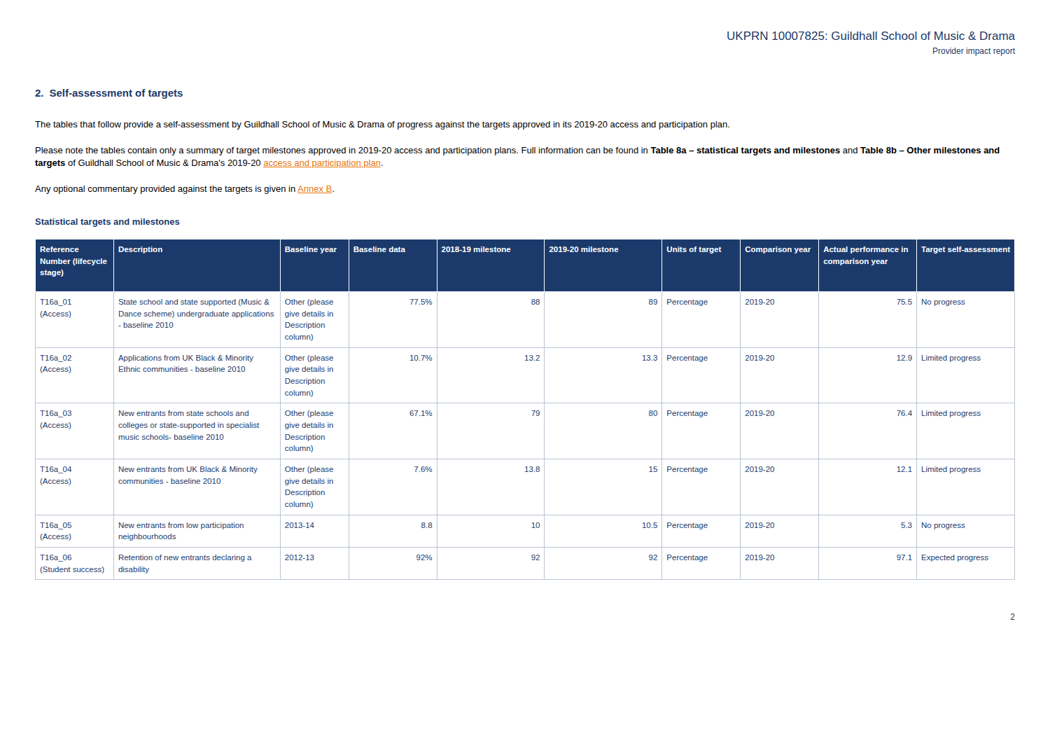UKPRN 10007825: Guildhall School of Music & Drama
Provider impact report
2. Self-assessment of targets
The tables that follow provide a self-assessment by Guildhall School of Music & Drama of progress against the targets approved in its 2019-20 access and participation plan.
Please note the tables contain only a summary of target milestones approved in 2019-20 access and participation plans. Full information can be found in Table 8a – statistical targets and milestones and Table 8b – Other milestones and targets of Guildhall School of Music & Drama's 2019-20 access and participation plan.
Any optional commentary provided against the targets is given in Annex B.
Statistical targets and milestones
| Reference Number (lifecycle stage) | Description | Baseline year | Baseline data | 2018-19 milestone | 2019-20 milestone | Units of target | Comparison year | Actual performance in comparison year | Target self-assessment |
| --- | --- | --- | --- | --- | --- | --- | --- | --- | --- |
| T16a_01 (Access) | State school and state supported (Music & Dance scheme) undergraduate applications - baseline 2010 | Other (please give details in Description column) | 77.5% | 88 | 89 | Percentage | 2019-20 | 75.5 | No progress |
| T16a_02 (Access) | Applications from UK Black & Minority Ethnic communities - baseline 2010 | Other (please give details in Description column) | 10.7% | 13.2 | 13.3 | Percentage | 2019-20 | 12.9 | Limited progress |
| T16a_03 (Access) | New entrants from state schools and colleges or state-supported in specialist music schools- baseline 2010 | Other (please give details in Description column) | 67.1% | 79 | 80 | Percentage | 2019-20 | 76.4 | Limited progress |
| T16a_04 (Access) | New entrants from UK Black & Minority communities - baseline 2010 | Other (please give details in Description column) | 7.6% | 13.8 | 15 | Percentage | 2019-20 | 12.1 | Limited progress |
| T16a_05 (Access) | New entrants from low participation neighbourhoods | 2013-14 | 8.8 | 10 | 10.5 | Percentage | 2019-20 | 5.3 | No progress |
| T16a_06 (Student success) | Retention of new entrants declaring a disability | 2012-13 | 92% | 92 | 92 | Percentage | 2019-20 | 97.1 | Expected progress |
2